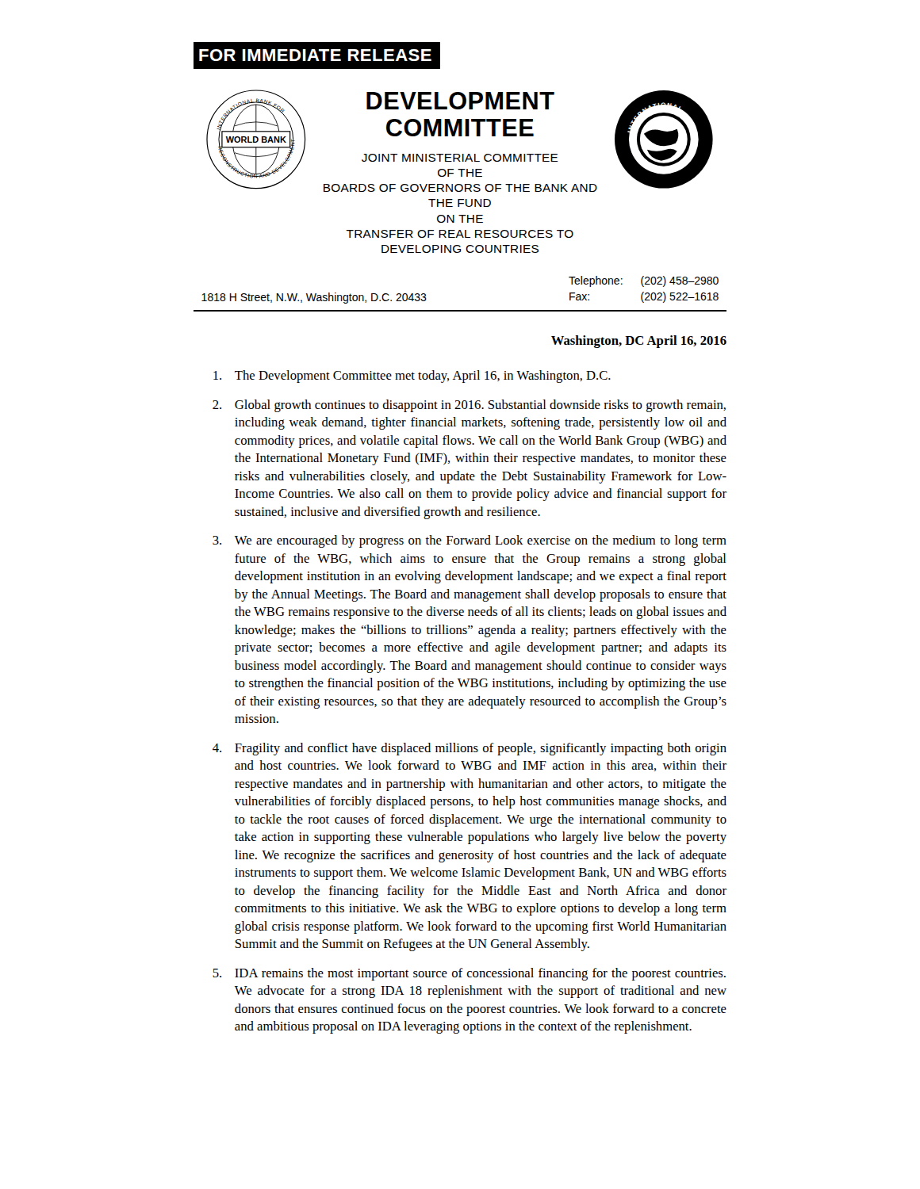FOR IMMEDIATE RELEASE
WORLD BANK INTERNATIONAL BANK FOR RECONSTRUCTION AND DEVELOPMENT
INTERNATIONAL MONETARY FUND
DEVELOPMENT COMMITTEE
JOINT MINISTERIAL COMMITTEE
OF THE
BOARDS OF GOVERNORS OF THE BANK AND THE FUND
ON THE
TRANSFER OF REAL RESOURCES TO DEVELOPING COUNTRIES
1818 H Street, N.W., Washington, D.C. 20433
Telephone:(202) 458–2980
Fax:(202) 522–1618
Washington, DC April 16, 2016
The Development Committee met today, April 16, in Washington, D.C.
Global growth continues to disappoint in 2016. Substantial downside risks to growth remain, including weak demand, tighter financial markets, softening trade, persistently low oil and commodity prices, and volatile capital flows. We call on the World Bank Group (WBG) and the International Monetary Fund (IMF), within their respective mandates, to monitor these risks and vulnerabilities closely, and update the Debt Sustainability Framework for Low-Income Countries. We also call on them to provide policy advice and financial support for sustained, inclusive and diversified growth and resilience.
We are encouraged by progress on the Forward Look exercise on the medium to long term future of the WBG, which aims to ensure that the Group remains a strong global development institution in an evolving development landscape; and we expect a final report by the Annual Meetings. The Board and management shall develop proposals to ensure that the WBG remains responsive to the diverse needs of all its clients; leads on global issues and knowledge; makes the “billions to trillions” agenda a reality; partners effectively with the private sector; becomes a more effective and agile development partner; and adapts its business model accordingly. The Board and management should continue to consider ways to strengthen the financial position of the WBG institutions, including by optimizing the use of their existing resources, so that they are adequately resourced to accomplish the Group’s mission.
Fragility and conflict have displaced millions of people, significantly impacting both origin and host countries. We look forward to WBG and IMF action in this area, within their respective mandates and in partnership with humanitarian and other actors, to mitigate the vulnerabilities of forcibly displaced persons, to help host communities manage shocks, and to tackle the root causes of forced displacement. We urge the international community to take action in supporting these vulnerable populations who largely live below the poverty line. We recognize the sacrifices and generosity of host countries and the lack of adequate instruments to support them. We welcome Islamic Development Bank, UN and WBG efforts to develop the financing facility for the Middle East and North Africa and donor commitments to this initiative. We ask the WBG to explore options to develop a long term global crisis response platform. We look forward to the upcoming first World Humanitarian Summit and the Summit on Refugees at the UN General Assembly.
IDA remains the most important source of concessional financing for the poorest countries. We advocate for a strong IDA 18 replenishment with the support of traditional and new donors that ensures continued focus on the poorest countries. We look forward to a concrete and ambitious proposal on IDA leveraging options in the context of the replenishment.